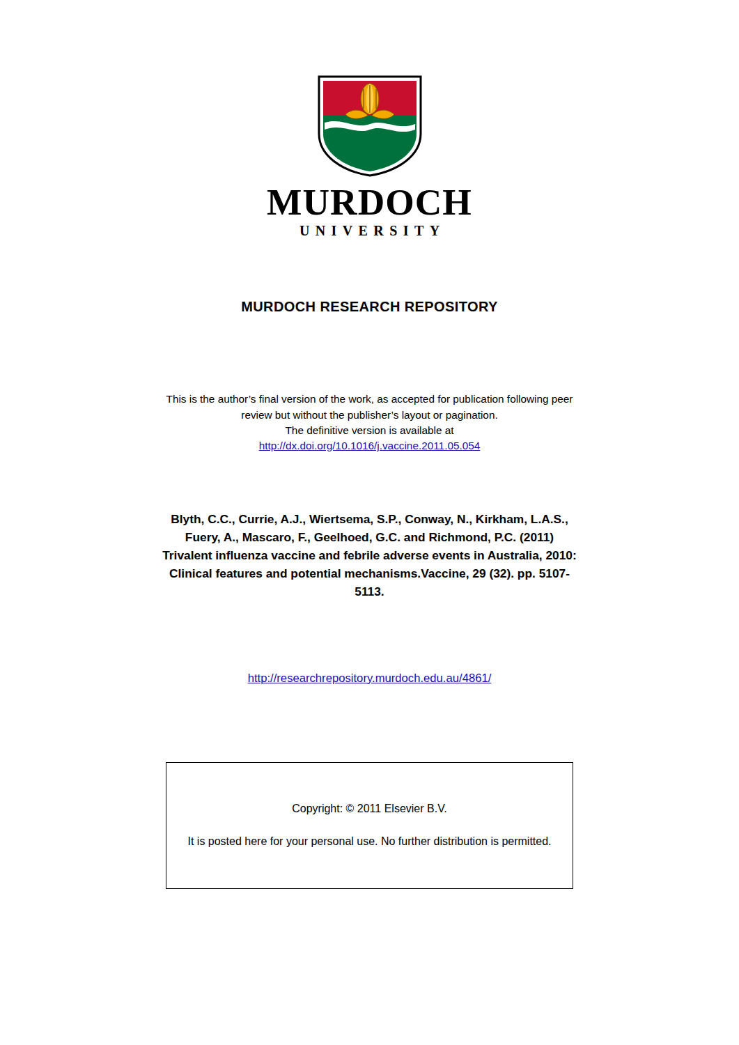MURDOCH
UNIVERSITY
MURDOCH RESEARCH REPOSITORY
This is the author’s final version of the work, as accepted for publication following peer review but without the publisher’s layout or pagination.
The definitive version is available at
http://dx.doi.org/10.1016/j.vaccine.2011.05.054
Blyth, C.C., Currie, A.J., Wiertsema, S.P., Conway, N., Kirkham, L.A.S., Fuery, A., Mascaro, F., Geelhoed, G.C. and Richmond, P.C. (2011) Trivalent influenza vaccine and febrile adverse events in Australia, 2010: Clinical features and potential mechanisms.Vaccine, 29 (32). pp. 5107-5113.
http://researchrepository.murdoch.edu.au/4861/
Copyright: © 2011 Elsevier B.V.
It is posted here for your personal use. No further distribution is permitted.